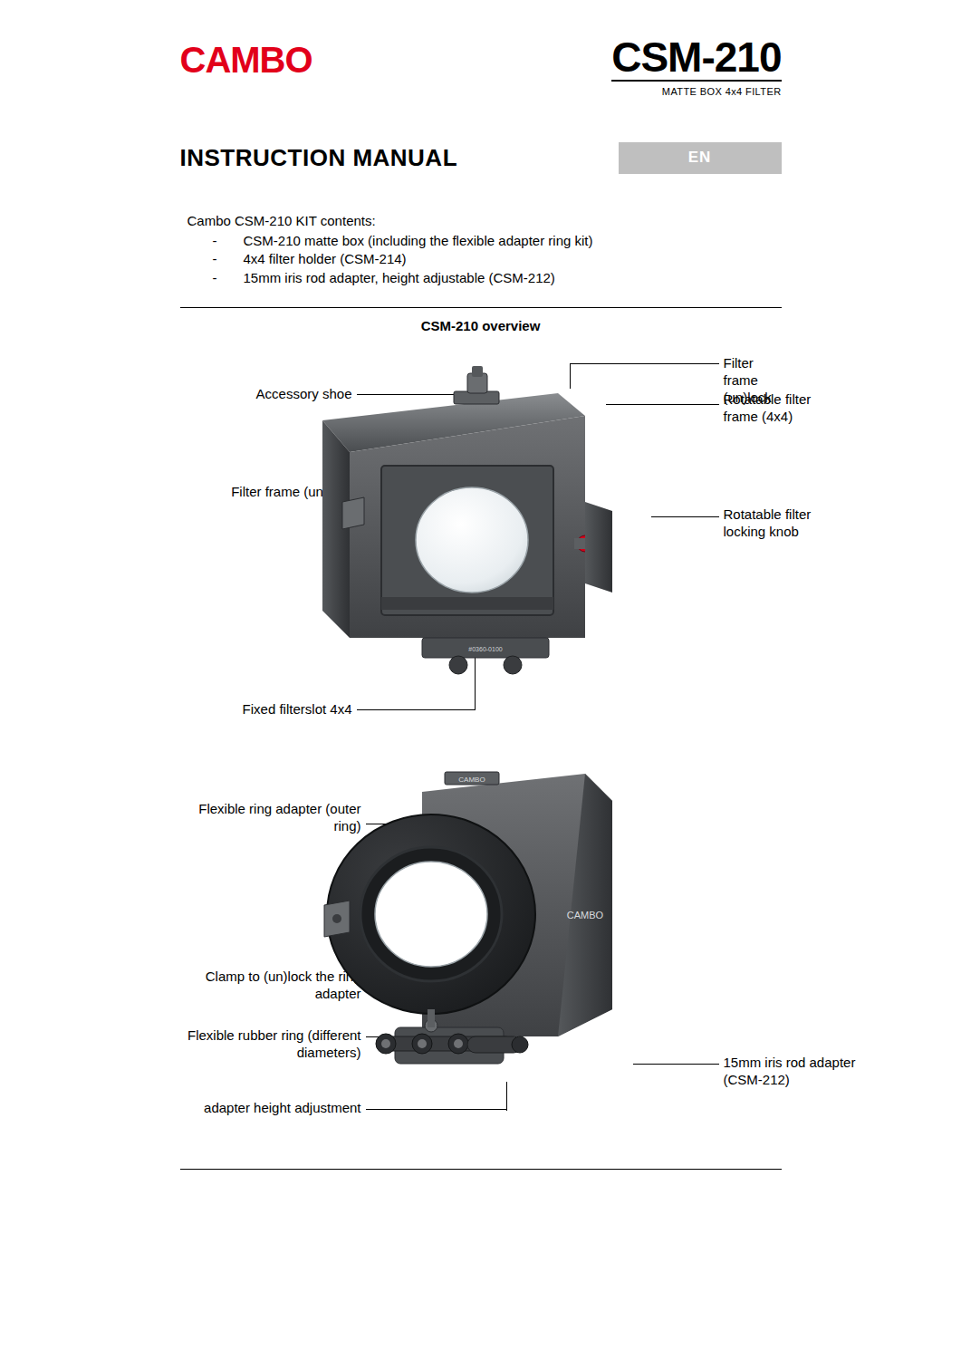CAMBO
CSM-210
MATTE BOX 4x4 FILTER
INSTRUCTION MANUAL
EN
Cambo CSM-210 KIT contents:
CSM-210 matte box (including the flexible adapter ring kit)
4x4 filter holder (CSM-214)
15mm iris rod adapter, height adjustable (CSM-212)
CSM-210 overview
Filter frame (un)lock
Rotatable filter frame (4x4)
Rotatable filter locking knob
Accessory shoe
Filter frame (un)lock
Fixed filterslot 4x4
#0360-0100
Flexible ring adapter (outer ring)
Clamp to (un)lock the ring adapter
Flexible rubber ring (different diameters)
adapter height adjustment
15mm iris rod adapter (CSM-212)
CAMBO CAMBO